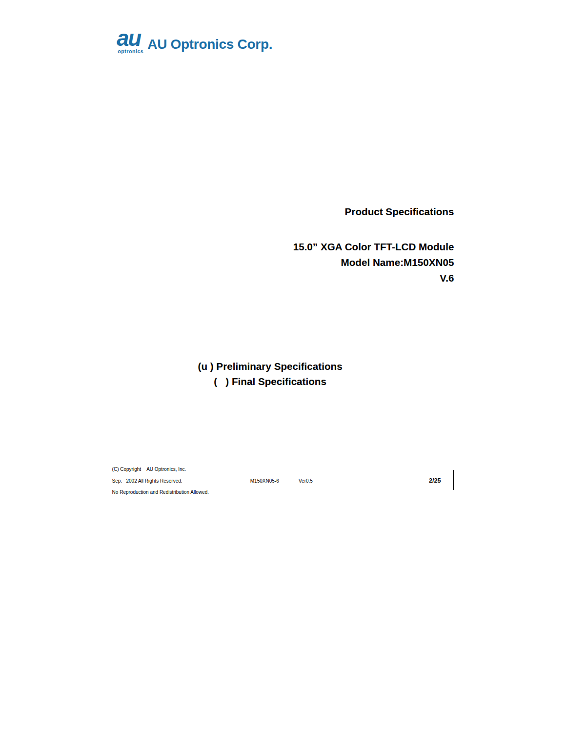au optronics AU Optronics Corp.
Product Specifications
15.0” XGA Color TFT-LCD Module
Model Name:M150XN05
V.6
(u ) Preliminary Specifications
( ) Final Specifications
(C) Copyright AU Optronics, Inc.
Sep. 2002 All Rights Reserved. M150XN05-6 Ver0.5 2/25
No Reproduction and Redistribution Allowed.